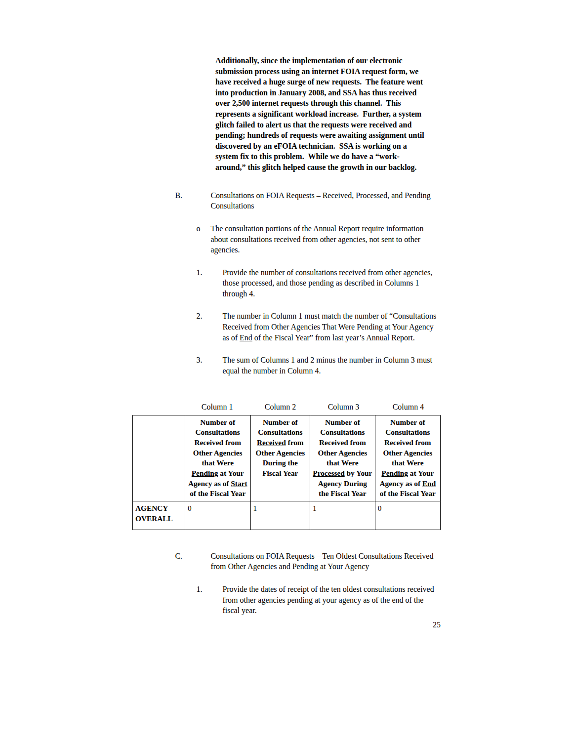Additionally, since the implementation of our electronic submission process using an internet FOIA request form, we have received a huge surge of new requests. The feature went into production in January 2008, and SSA has thus received over 2,500 internet requests through this channel. This represents a significant workload increase. Further, a system glitch failed to alert us that the requests were received and pending; hundreds of requests were awaiting assignment until discovered by an eFOIA technician. SSA is working on a system fix to this problem. While we do have a “work-around,” this glitch helped cause the growth in our backlog.
B.
Consultations on FOIA Requests – Received, Processed, and Pending Consultations
o
The consultation portions of the Annual Report require information about consultations received from other agencies, not sent to other agencies.
1.
Provide the number of consultations received from other agencies, those processed, and those pending as described in Columns 1 through 4.
2.
The number in Column 1 must match the number of “Consultations Received from Other Agencies That Were Pending at Your Agency as of End of the Fiscal Year” from last year’s Annual Report.
3.
The sum of Columns 1 and 2 minus the number in Column 3 must equal the number in Column 4.
Column 1
Column 2
Column 3
Column 4
| | Number of Consultations Received from Other Agencies that Were Pending at Your Agency as of Start of the Fiscal Year | Number of Consultations Received from Other Agencies During the Fiscal Year | Number of Consultations Received from Other Agencies that Were Processed by Your Agency During the Fiscal Year | Number of Consultations Received from Other Agencies that Were Pending at Your Agency as of End of the Fiscal Year |
| --- | --- | --- | --- | --- |
| AGENCY OVERALL | 0 | 1 | 1 | 0 |
C.
Consultations on FOIA Requests – Ten Oldest Consultations Received from Other Agencies and Pending at Your Agency
1.
Provide the dates of receipt of the ten oldest consultations received from other agencies pending at your agency as of the end of the fiscal year.
25